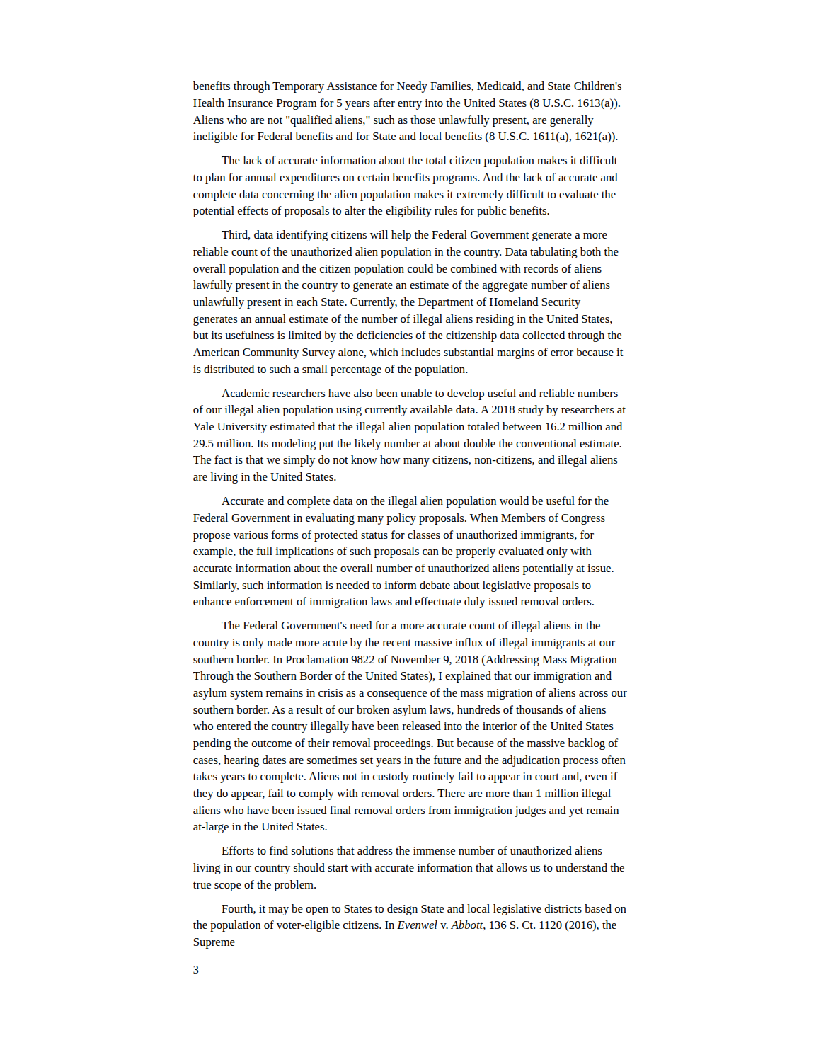benefits through Temporary Assistance for Needy Families, Medicaid, and State Children's Health Insurance Program for 5 years after entry into the United States (8 U.S.C. 1613(a)). Aliens who are not "qualified aliens," such as those unlawfully present, are generally ineligible for Federal benefits and for State and local benefits (8 U.S.C. 1611(a), 1621(a)).
The lack of accurate information about the total citizen population makes it difficult to plan for annual expenditures on certain benefits programs. And the lack of accurate and complete data concerning the alien population makes it extremely difficult to evaluate the potential effects of proposals to alter the eligibility rules for public benefits.
Third, data identifying citizens will help the Federal Government generate a more reliable count of the unauthorized alien population in the country. Data tabulating both the overall population and the citizen population could be combined with records of aliens lawfully present in the country to generate an estimate of the aggregate number of aliens unlawfully present in each State. Currently, the Department of Homeland Security generates an annual estimate of the number of illegal aliens residing in the United States, but its usefulness is limited by the deficiencies of the citizenship data collected through the American Community Survey alone, which includes substantial margins of error because it is distributed to such a small percentage of the population.
Academic researchers have also been unable to develop useful and reliable numbers of our illegal alien population using currently available data. A 2018 study by researchers at Yale University estimated that the illegal alien population totaled between 16.2 million and 29.5 million. Its modeling put the likely number at about double the conventional estimate. The fact is that we simply do not know how many citizens, non-citizens, and illegal aliens are living in the United States.
Accurate and complete data on the illegal alien population would be useful for the Federal Government in evaluating many policy proposals. When Members of Congress propose various forms of protected status for classes of unauthorized immigrants, for example, the full implications of such proposals can be properly evaluated only with accurate information about the overall number of unauthorized aliens potentially at issue. Similarly, such information is needed to inform debate about legislative proposals to enhance enforcement of immigration laws and effectuate duly issued removal orders.
The Federal Government's need for a more accurate count of illegal aliens in the country is only made more acute by the recent massive influx of illegal immigrants at our southern border. In Proclamation 9822 of November 9, 2018 (Addressing Mass Migration Through the Southern Border of the United States), I explained that our immigration and asylum system remains in crisis as a consequence of the mass migration of aliens across our southern border. As a result of our broken asylum laws, hundreds of thousands of aliens who entered the country illegally have been released into the interior of the United States pending the outcome of their removal proceedings. But because of the massive backlog of cases, hearing dates are sometimes set years in the future and the adjudication process often takes years to complete. Aliens not in custody routinely fail to appear in court and, even if they do appear, fail to comply with removal orders. There are more than 1 million illegal aliens who have been issued final removal orders from immigration judges and yet remain at-large in the United States.
Efforts to find solutions that address the immense number of unauthorized aliens living in our country should start with accurate information that allows us to understand the true scope of the problem.
Fourth, it may be open to States to design State and local legislative districts based on the population of voter-eligible citizens. In Evenwel v. Abbott, 136 S. Ct. 1120 (2016), the Supreme
3